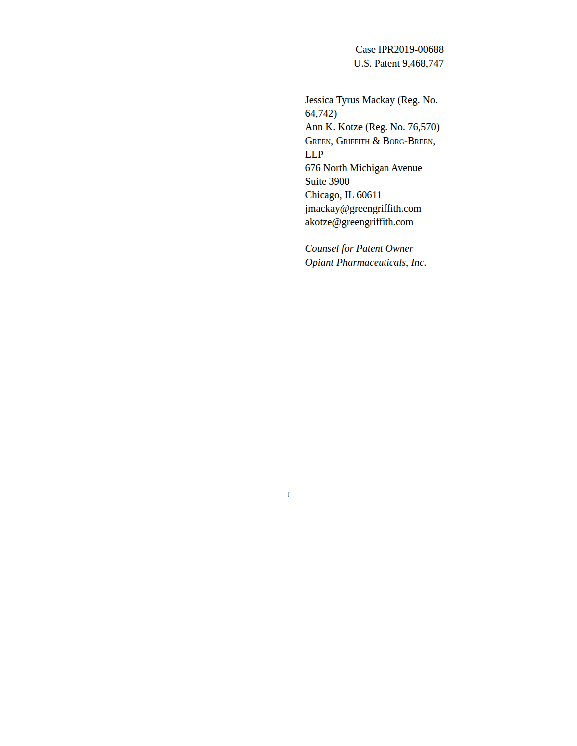Case IPR2019-00688
U.S. Patent 9,468,747
Jessica Tyrus Mackay (Reg. No. 64,742)
Ann K. Kotze (Reg. No. 76,570)
Green, Griffith & Borg-Breen, LLP
676 North Michigan Avenue
Suite 3900
Chicago, IL 60611
jmackay@greengriffith.com
akotze@greengriffith.com
Counsel for Patent Owner
Opiant Pharmaceuticals, Inc.
f